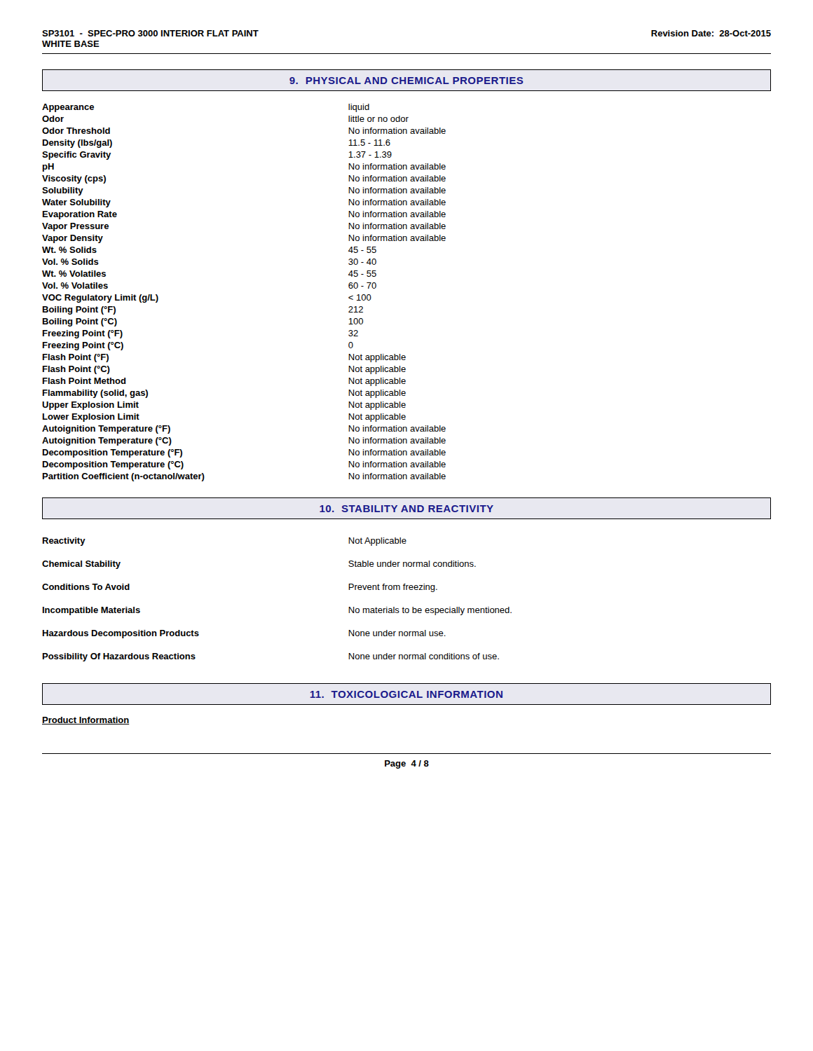SP3101 - SPEC-PRO 3000 INTERIOR FLAT PAINT
WHITE BASE
Revision Date: 28-Oct-2015
9. PHYSICAL AND CHEMICAL PROPERTIES
| Appearance | liquid |
| Odor | little or no odor |
| Odor Threshold | No information available |
| Density (lbs/gal) | 11.5 - 11.6 |
| Specific Gravity | 1.37 - 1.39 |
| pH | No information available |
| Viscosity (cps) | No information available |
| Solubility | No information available |
| Water Solubility | No information available |
| Evaporation Rate | No information available |
| Vapor Pressure | No information available |
| Vapor Density | No information available |
| Wt. % Solids | 45 - 55 |
| Vol. % Solids | 30 - 40 |
| Wt. % Volatiles | 45 - 55 |
| Vol. % Volatiles | 60 - 70 |
| VOC Regulatory Limit (g/L) | < 100 |
| Boiling Point (°F) | 212 |
| Boiling Point (°C) | 100 |
| Freezing Point (°F) | 32 |
| Freezing Point (°C) | 0 |
| Flash Point (°F) | Not applicable |
| Flash Point (°C) | Not applicable |
| Flash Point Method | Not applicable |
| Flammability (solid, gas) | Not applicable |
| Upper Explosion Limit | Not applicable |
| Lower Explosion Limit | Not applicable |
| Autoignition Temperature (°F) | No information available |
| Autoignition Temperature (°C) | No information available |
| Decomposition Temperature (°F) | No information available |
| Decomposition Temperature (°C) | No information available |
| Partition Coefficient (n-octanol/water) | No information available |
10. STABILITY AND REACTIVITY
| Reactivity | Not Applicable |
| Chemical Stability | Stable under normal conditions. |
| Conditions To Avoid | Prevent from freezing. |
| Incompatible Materials | No materials to be especially mentioned. |
| Hazardous Decomposition Products | None under normal use. |
| Possibility Of Hazardous Reactions | None under normal conditions of use. |
11. TOXICOLOGICAL INFORMATION
Product Information
Page 4 / 8